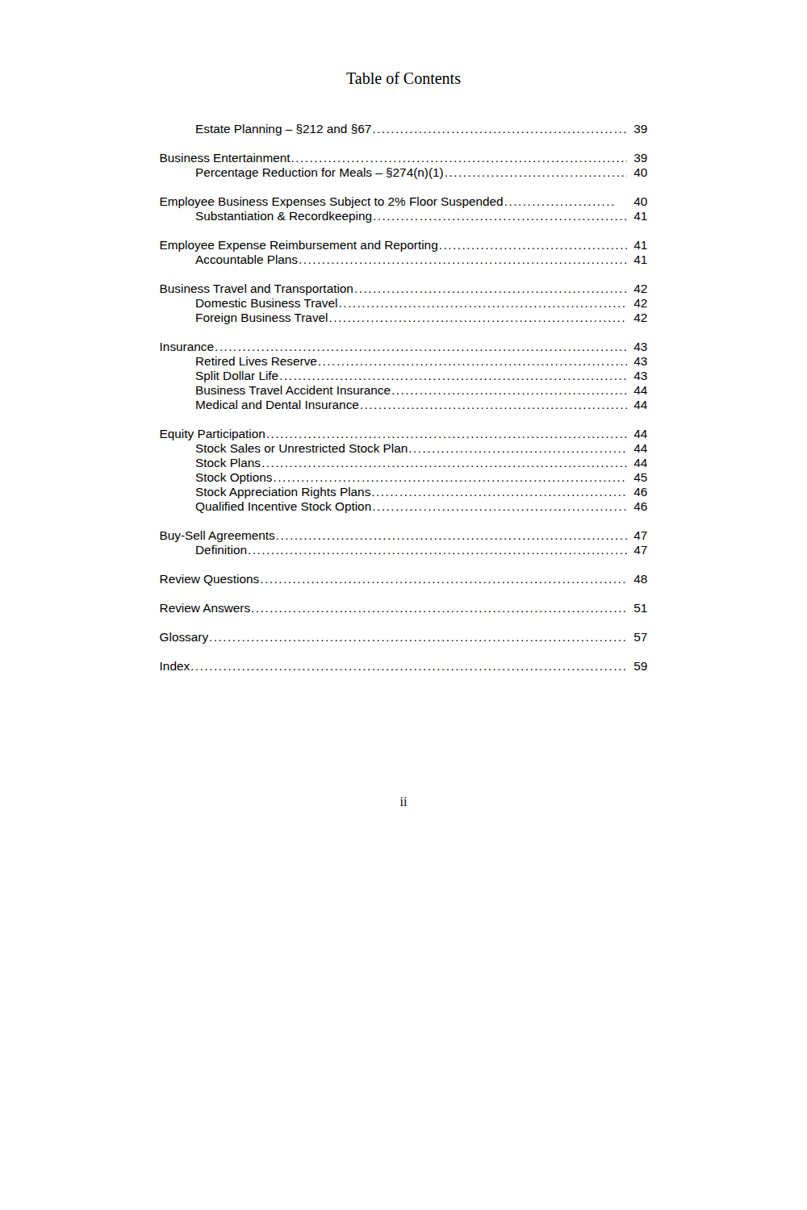Table of Contents
Estate Planning – §212 and §67 ................................................................. 39
Business Entertainment ......................................................................................... 39
Percentage Reduction for Meals – §274(n)(1) ........................................... 40
Employee Business Expenses Subject to 2% Floor Suspended ........................ 40
Substantiation & Recordkeeping .............................................................. 41
Employee Expense Reimbursement and Reporting ......................................... 41
Accountable Plans ..................................................................................... 41
Business Travel and Transportation .............................................................. 42
Domestic Business Travel ......................................................................... 42
Foreign Business Travel ............................................................................ 42
Insurance ....................................................................................................... 43
Retired Lives Reserve ................................................................................ 43
Split Dollar Life ......................................................................................... 43
Business Travel Accident Insurance ......................................................... 44
Medical and Dental Insurance .................................................................. 44
Equity Participation ......................................................................................... 44
Stock Sales or Unrestricted Stock Plan ..................................................... 44
Stock Plans ............................................................................................. 44
Stock Options ......................................................................................... 45
Stock Appreciation Rights Plans .............................................................. 46
Qualified Incentive Stock Option .............................................................. 46
Buy-Sell Agreements ..................................................................................... 47
Definition ................................................................................................. 47
Review Questions ............................................................................................. 48
Review Answers ............................................................................................... 51
Glossary ......................................................................................................... 57
Index .............................................................................................................. 59
ii